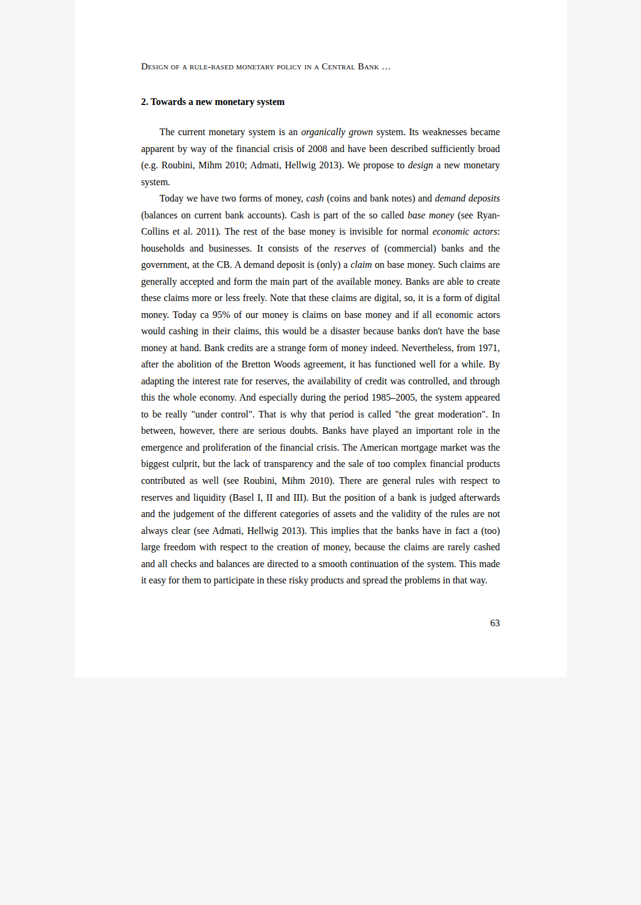Design of a rule-based monetary policy in a Central Bank …
2. Towards a new monetary system
The current monetary system is an organically grown system. Its weaknesses became apparent by way of the financial crisis of 2008 and have been described sufficiently broad (e.g. Roubini, Mihm 2010; Admati, Hellwig 2013). We propose to design a new monetary system.
Today we have two forms of money, cash (coins and bank notes) and demand deposits (balances on current bank accounts). Cash is part of the so called base money (see Ryan-Collins et al. 2011). The rest of the base money is invisible for normal economic actors: households and businesses. It consists of the reserves of (commercial) banks and the government, at the CB. A demand deposit is (only) a claim on base money. Such claims are generally accepted and form the main part of the available money. Banks are able to create these claims more or less freely. Note that these claims are digital, so, it is a form of digital money. Today ca 95% of our money is claims on base money and if all economic actors would cashing in their claims, this would be a disaster because banks don't have the base money at hand. Bank credits are a strange form of money indeed. Nevertheless, from 1971, after the abolition of the Bretton Woods agreement, it has functioned well for a while. By adapting the interest rate for reserves, the availability of credit was controlled, and through this the whole economy. And especially during the period 1985–2005, the system appeared to be really "under control". That is why that period is called "the great moderation". In between, however, there are serious doubts. Banks have played an important role in the emergence and proliferation of the financial crisis. The American mortgage market was the biggest culprit, but the lack of transparency and the sale of too complex financial products contributed as well (see Roubini, Mihm 2010). There are general rules with respect to reserves and liquidity (Basel I, II and III). But the position of a bank is judged afterwards and the judgement of the different categories of assets and the validity of the rules are not always clear (see Admati, Hellwig 2013). This implies that the banks have in fact a (too) large freedom with respect to the creation of money, because the claims are rarely cashed and all checks and balances are directed to a smooth continuation of the system. This made it easy for them to participate in these risky products and spread the problems in that way.
63